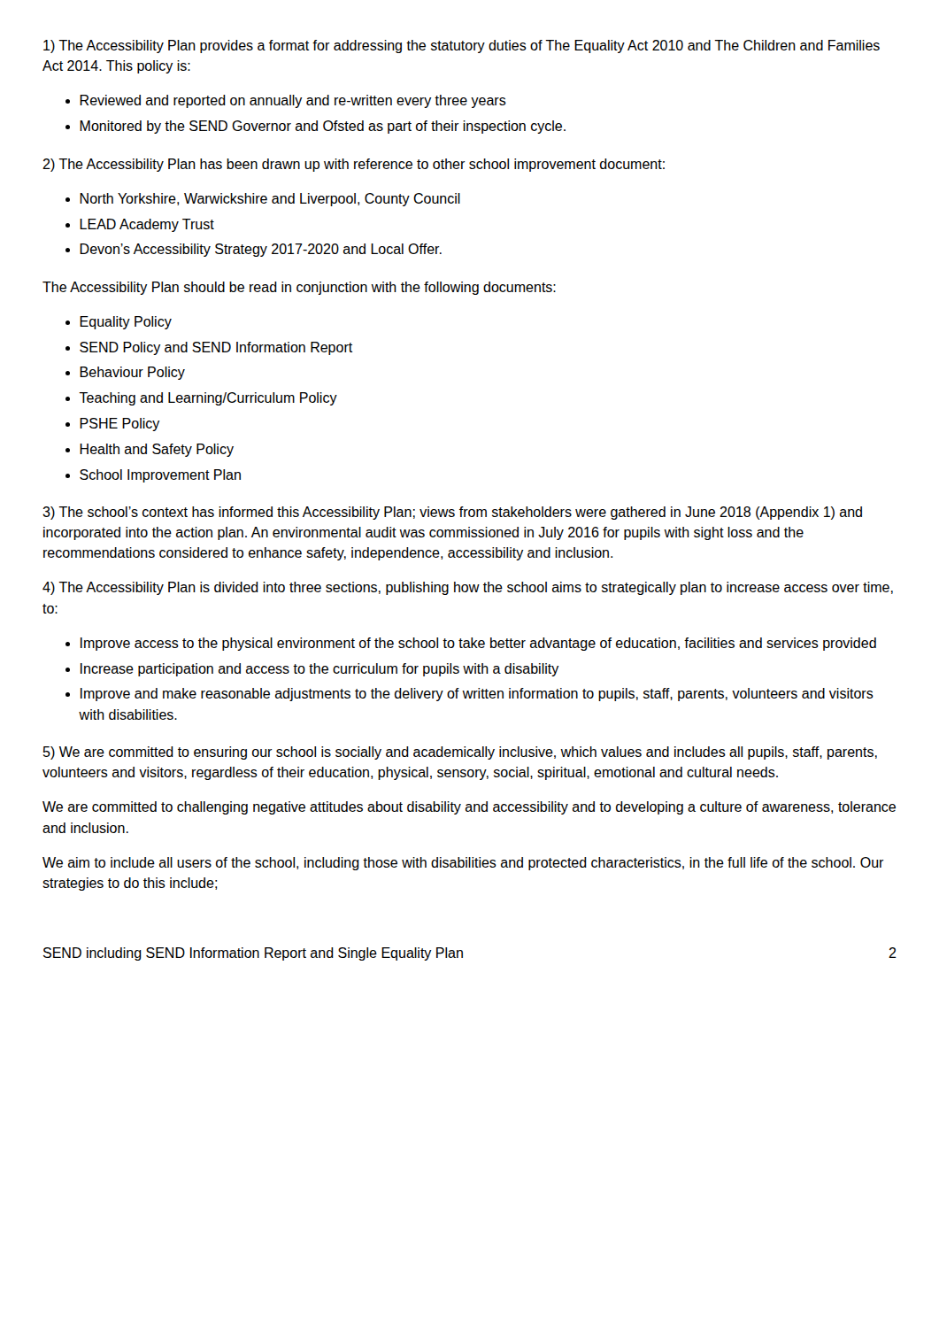1) The Accessibility Plan provides a format for addressing the statutory duties of The Equality Act 2010 and The Children and Families Act 2014. This policy is:
Reviewed and reported on annually and re-written every three years
Monitored by the SEND Governor and Ofsted as part of their inspection cycle.
2) The Accessibility Plan has been drawn up with reference to other school improvement document:
North Yorkshire, Warwickshire and Liverpool, County Council
LEAD Academy Trust
Devon’s Accessibility Strategy 2017-2020 and Local Offer.
The Accessibility Plan should be read in conjunction with the following documents:
Equality Policy
SEND Policy and SEND Information Report
Behaviour Policy
Teaching and Learning/Curriculum Policy
PSHE Policy
Health and Safety Policy
School Improvement Plan
3) The school’s context has informed this Accessibility Plan; views from stakeholders were gathered in June 2018 (Appendix 1) and incorporated into the action plan. An environmental audit was commissioned in July 2016 for pupils with sight loss and the recommendations considered to enhance safety, independence, accessibility and inclusion.
4) The Accessibility Plan is divided into three sections, publishing how the school aims to strategically plan to increase access over time, to:
Improve access to the physical environment of the school to take better advantage of education, facilities and services provided
Increase participation and access to the curriculum for pupils with a disability
Improve and make reasonable adjustments to the delivery of written information to pupils, staff, parents, volunteers and visitors with disabilities.
5) We are committed to ensuring our school is socially and academically inclusive, which values and includes all pupils, staff, parents, volunteers and visitors, regardless of their education, physical, sensory, social, spiritual, emotional and cultural needs.
We are committed to challenging negative attitudes about disability and accessibility and to developing a culture of awareness, tolerance and inclusion.
We aim to include all users of the school, including those with disabilities and protected characteristics, in the full life of the school. Our strategies to do this include;
SEND including SEND Information Report and Single Equality Plan 2